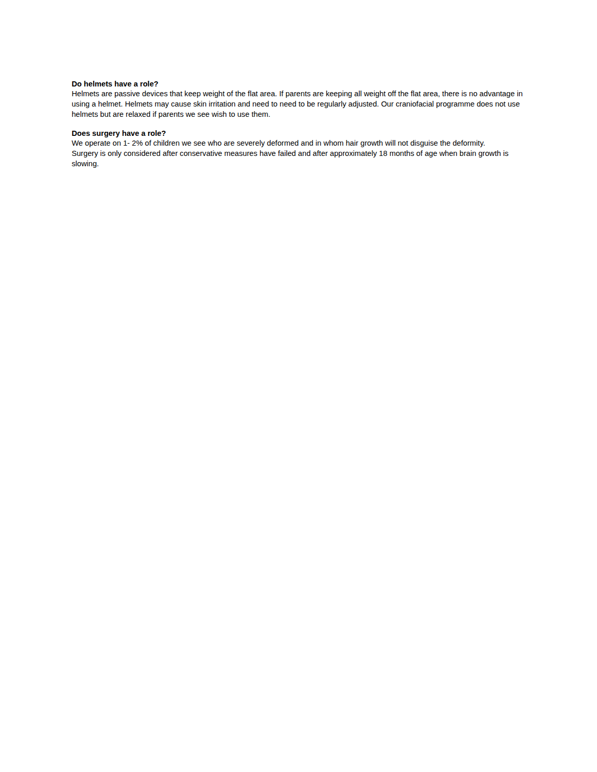Do helmets have a role?
Helmets are passive devices that keep weight of the flat area. If parents are keeping all weight off the flat area, there is no advantage in using a helmet. Helmets may cause skin irritation and need to need to be regularly adjusted. Our craniofacial programme does not use helmets but are relaxed if parents we see wish to use them.
Does surgery have a role?
We operate on 1- 2% of children we see who are severely deformed and in whom hair growth will not disguise the deformity.
Surgery is only considered after conservative measures have failed and after approximately 18 months of age when brain growth is slowing.